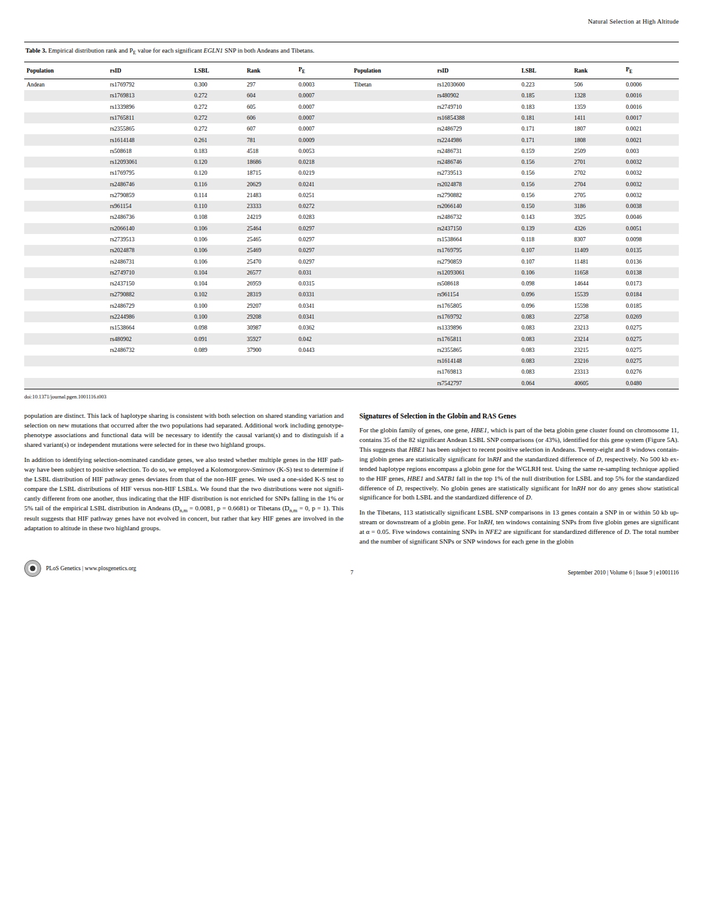Natural Selection at High Altitude
Table 3. Empirical distribution rank and PE value for each significant EGLN1 SNP in both Andeans and Tibetans.
| Population | rsID | LSBL | Rank | P E | Population | rsID | LSBL | Rank | P E |
| --- | --- | --- | --- | --- | --- | --- | --- | --- | --- |
| Andean | rs1769792 | 0.300 | 297 | 0.0003 | Tibetan | rs12030600 | 0.223 | 506 | 0.0006 |
| | rs1769813 | 0.272 | 604 | 0.0007 | | rs480902 | 0.185 | 1328 | 0.0016 |
| | rs1339896 | 0.272 | 605 | 0.0007 | | rs2749710 | 0.183 | 1359 | 0.0016 |
| | rs1765811 | 0.272 | 606 | 0.0007 | | rs16854388 | 0.181 | 1411 | 0.0017 |
| | rs2355865 | 0.272 | 607 | 0.0007 | | rs2486729 | 0.171 | 1807 | 0.0021 |
| | rs1614148 | 0.261 | 781 | 0.0009 | | rs2244986 | 0.171 | 1808 | 0.0021 |
| | rs508618 | 0.183 | 4518 | 0.0053 | | rs2486731 | 0.159 | 2509 | 0.003 |
| | rs12093061 | 0.120 | 18686 | 0.0218 | | rs2486746 | 0.156 | 2701 | 0.0032 |
| | rs1769795 | 0.120 | 18715 | 0.0219 | | rs2739513 | 0.156 | 2702 | 0.0032 |
| | rs2486746 | 0.116 | 20629 | 0.0241 | | rs2024878 | 0.156 | 2704 | 0.0032 |
| | rs2790859 | 0.114 | 21483 | 0.0251 | | rs2790882 | 0.156 | 2705 | 0.0032 |
| | rs961154 | 0.110 | 23333 | 0.0272 | | rs2066140 | 0.150 | 3186 | 0.0038 |
| | rs2486736 | 0.108 | 24219 | 0.0283 | | rs2486732 | 0.143 | 3925 | 0.0046 |
| | rs2066140 | 0.106 | 25464 | 0.0297 | | rs2437150 | 0.139 | 4326 | 0.0051 |
| | rs2739513 | 0.106 | 25465 | 0.0297 | | rs1538664 | 0.118 | 8307 | 0.0098 |
| | rs2024878 | 0.106 | 25469 | 0.0297 | | rs1769795 | 0.107 | 11409 | 0.0135 |
| | rs2486731 | 0.106 | 25470 | 0.0297 | | rs2790859 | 0.107 | 11481 | 0.0136 |
| | rs2749710 | 0.104 | 26577 | 0.031 | | rs12093061 | 0.106 | 11658 | 0.0138 |
| | rs2437150 | 0.104 | 26959 | 0.0315 | | rs508618 | 0.098 | 14644 | 0.0173 |
| | rs2790882 | 0.102 | 28319 | 0.0331 | | rs961154 | 0.096 | 15539 | 0.0184 |
| | rs2486729 | 0.100 | 29207 | 0.0341 | | rs1765805 | 0.096 | 15598 | 0.0185 |
| | rs2244986 | 0.100 | 29208 | 0.0341 | | rs1769792 | 0.083 | 22758 | 0.0269 |
| | rs1538664 | 0.098 | 30987 | 0.0362 | | rs1339896 | 0.083 | 23213 | 0.0275 |
| | rs480902 | 0.091 | 35927 | 0.042 | | rs1765811 | 0.083 | 23214 | 0.0275 |
| | rs2486732 | 0.089 | 37900 | 0.0443 | | rs2355865 | 0.083 | 23215 | 0.0275 |
| | | | | | | rs1614148 | 0.083 | 23216 | 0.0275 |
| | | | | | | rs1769813 | 0.083 | 23313 | 0.0276 |
| | | | | | | rs7542797 | 0.064 | 40605 | 0.0480 |
doi:10.1371/journal.pgen.1001116.t003
population are distinct. This lack of haplotype sharing is consistent with both selection on shared standing variation and selection on new mutations that occurred after the two populations had separated. Additional work including genotype-phenotype associations and functional data will be necessary to identify the causal variant(s) and to distinguish if a shared variant(s) or independent mutations were selected for in these two highland groups.
In addition to identifying selection-nominated candidate genes, we also tested whether multiple genes in the HIF pathway have been subject to positive selection. To do so, we employed a Kolomorgorov-Smirnov (K-S) test to determine if the LSBL distribution of HIF pathway genes deviates from that of the non-HIF genes. We used a one-sided K-S test to compare the LSBL distributions of HIF versus non-HIF LSBLs. We found that the two distributions were not significantly different from one another, thus indicating that the HIF distribution is not enriched for SNPs falling in the 1% or 5% tail of the empirical LSBL distribution in Andeans (Dn,m = 0.0081, p = 0.6681) or Tibetans (Dn,m = 0, p = 1). This result suggests that HIF pathway genes have not evolved in concert, but rather that key HIF genes are involved in the adaptation to altitude in these two highland groups.
Signatures of Selection in the Globin and RAS Genes
For the globin family of genes, one gene, HBE1, which is part of the beta globin gene cluster found on chromosome 11, contains 35 of the 82 significant Andean LSBL SNP comparisons (or 43%), identified for this gene system (Figure 5A). This suggests that HBE1 has been subject to recent positive selection in Andeans. Twenty-eight and 8 windows containing globin genes are statistically significant for lnRH and the standardized difference of D, respectively. No 500 kb extended haplotype regions encompass a globin gene for the WGLRH test. Using the same re-sampling technique applied to the HIF genes, HBE1 and SATB1 fall in the top 1% of the null distribution for LSBL and top 5% for the standardized difference of D, respectively. No globin genes are statistically significant for lnRH nor do any genes show statistical significance for both LSBL and the standardized difference of D.
In the Tibetans, 113 statistically significant LSBL SNP comparisons in 13 genes contain a SNP in or within 50 kb upstream or downstream of a globin gene. For lnRH, ten windows containing SNPs from five globin genes are significant at α = 0.05. Five windows containing SNPs in NFE2 are significant for standardized difference of D. The total number and the number of significant SNPs or SNP windows for each gene in the globin
PLoS Genetics | www.plosgenetics.org
7
September 2010 | Volume 6 | Issue 9 | e1001116